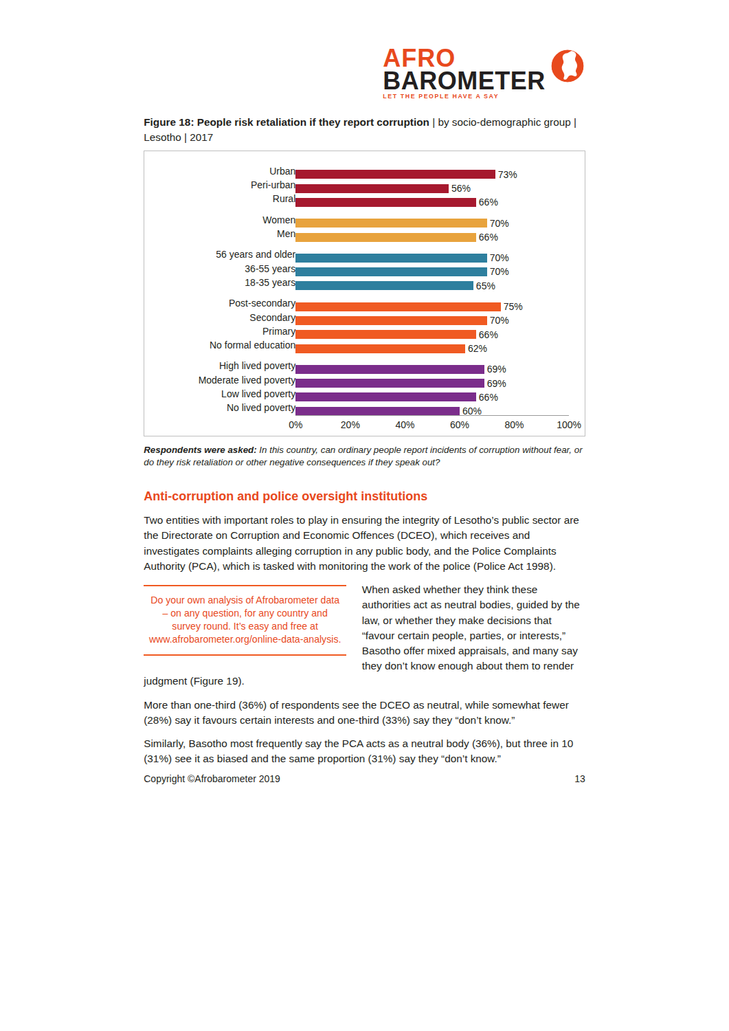AFRO BAROMETER LET THE PEOPLE HAVE A SAY
Figure 18: People risk retaliation if they report corruption | by socio-demographic group | Lesotho | 2017
| Urban | 73% |
| Peri-urban | 56% |
| Rural | 66% |
| Women | 70% |
| Men | 66% |
| 56 years and older | 70% |
| 36-55 years | 70% |
| 18-35 years | 65% |
| Post-secondary | 75% |
| Secondary | 70% |
| Primary | 66% |
| No formal education | 62% |
| High lived poverty | 69% |
| Moderate lived poverty | 69% |
| Low lived poverty | 66% |
| No lived poverty | 60% |
| | 0% 20% 40% 60% 80% 100% |
Respondents were asked: In this country, can ordinary people report incidents of corruption without fear, or do they risk retaliation or other negative consequences if they speak out?
Anti-corruption and police oversight institutions
Two entities with important roles to play in ensuring the integrity of Lesotho’s public sector are the Directorate on Corruption and Economic Offences (DCEO), which receives and investigates complaints alleging corruption in any public body, and the Police Complaints Authority (PCA), which is tasked with monitoring the work of the police (Police Act 1998).
Do your own analysis of Afrobarometer data – on any question, for any country and survey round. It’s easy and free at www.afrobarometer.org/online-data-analysis.
When asked whether they think these authorities act as neutral bodies, guided by the law, or whether they make decisions that “favour certain people, parties, or interests,” Basotho offer mixed appraisals, and many say they don’t know enough about them to render judgment (Figure 19).
More than one-third (36%) of respondents see the DCEO as neutral, while somewhat fewer (28%) say it favours certain interests and one-third (33%) say they “don’t know.”
Similarly, Basotho most frequently say the PCA acts as a neutral body (36%), but three in 10 (31%) see it as biased and the same proportion (31%) say they “don’t know.”
Copyright ©Afrobarometer 2019 13